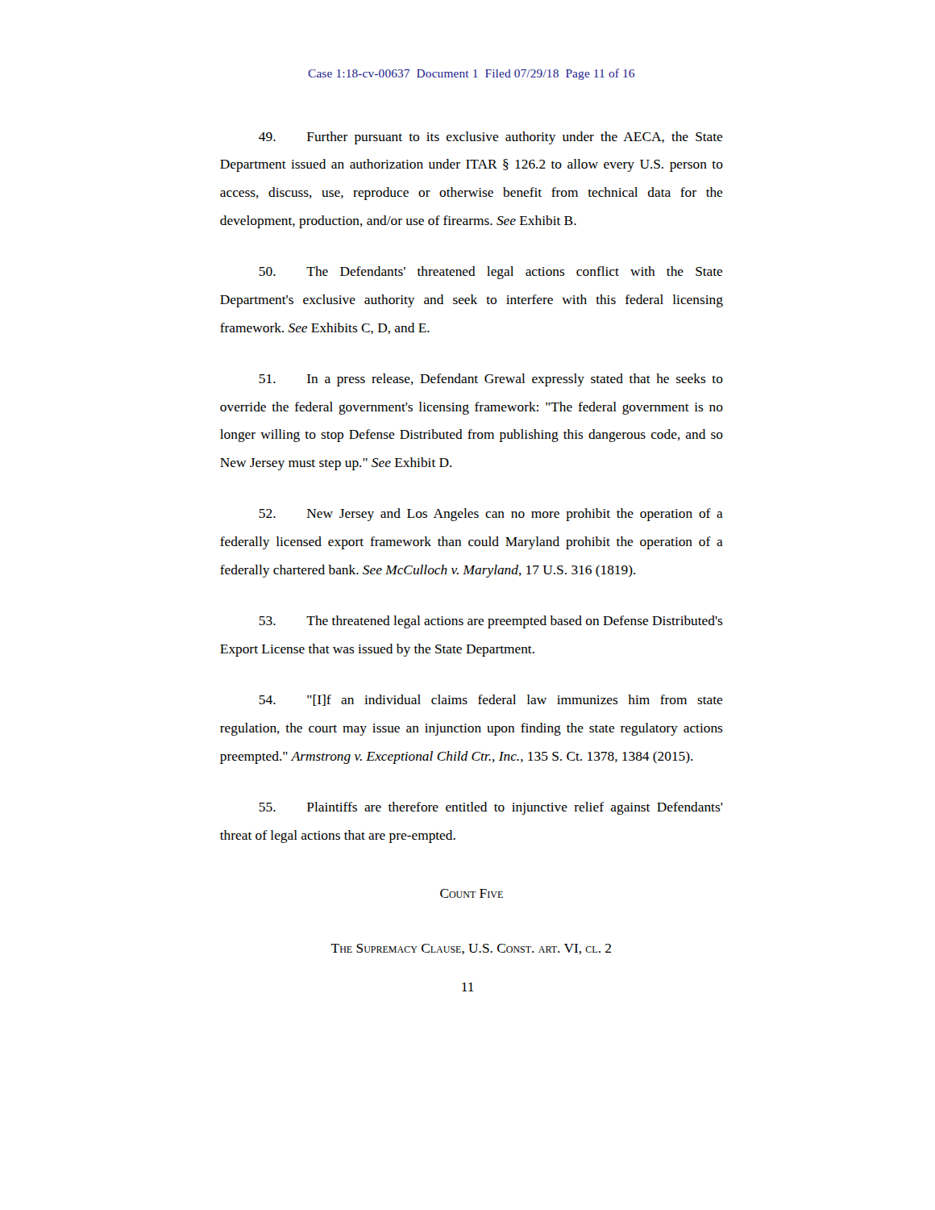Case 1:18-cv-00637 Document 1 Filed 07/29/18 Page 11 of 16
49. Further pursuant to its exclusive authority under the AECA, the State Department issued an authorization under ITAR § 126.2 to allow every U.S. person to access, discuss, use, reproduce or otherwise benefit from technical data for the development, production, and/or use of firearms. See Exhibit B.
50. The Defendants' threatened legal actions conflict with the State Department's exclusive authority and seek to interfere with this federal licensing framework. See Exhibits C, D, and E.
51. In a press release, Defendant Grewal expressly stated that he seeks to override the federal government's licensing framework: "The federal government is no longer willing to stop Defense Distributed from publishing this dangerous code, and so New Jersey must step up." See Exhibit D.
52. New Jersey and Los Angeles can no more prohibit the operation of a federally licensed export framework than could Maryland prohibit the operation of a federally chartered bank. See McCulloch v. Maryland, 17 U.S. 316 (1819).
53. The threatened legal actions are preempted based on Defense Distributed's Export License that was issued by the State Department.
54."[I]f an individual claims federal law immunizes him from state regulation, the court may issue an injunction upon finding the state regulatory actions preempted." Armstrong v. Exceptional Child Ctr., Inc., 135 S. Ct. 1378, 1384 (2015).
55. Plaintiffs are therefore entitled to injunctive relief against Defendants' threat of legal actions that are pre-empted.
Count Five
The Supremacy Clause, U.S. Const. art. VI, cl. 2
11